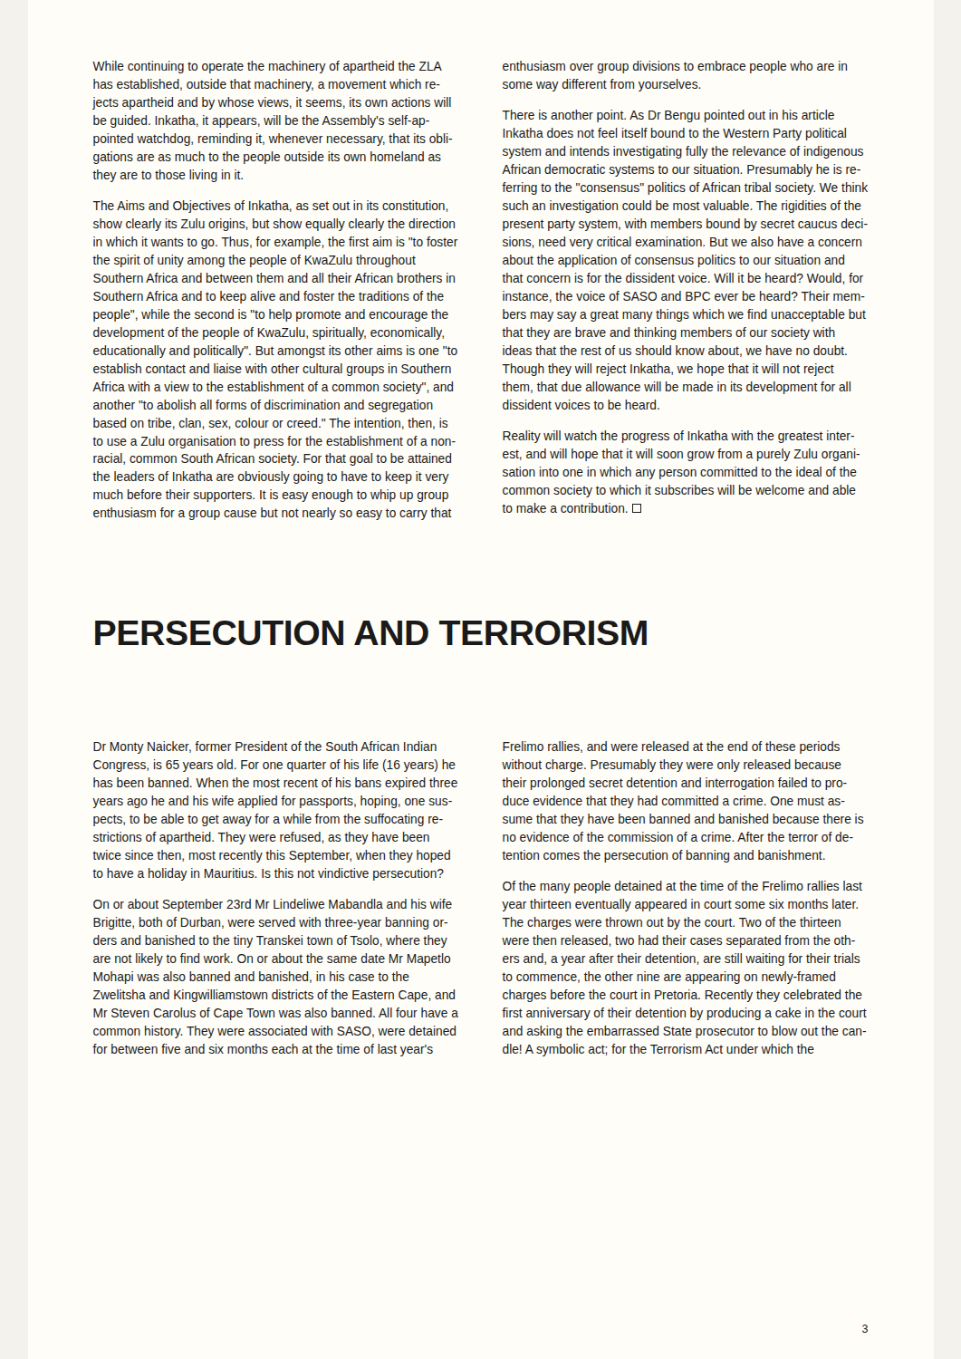While continuing to operate the machinery of apartheid the ZLA has established, outside that machinery, a movement which rejects apartheid and by whose views, it seems, its own actions will be guided. Inkatha, it appears, will be the Assembly's self-appointed watchdog, reminding it, whenever necessary, that its obligations are as much to the people outside its own homeland as they are to those living in it.
The Aims and Objectives of Inkatha, as set out in its constitution, show clearly its Zulu origins, but show equally clearly the direction in which it wants to go. Thus, for example, the first aim is "to foster the spirit of unity among the people of KwaZulu throughout Southern Africa and between them and all their African brothers in Southern Africa and to keep alive and foster the traditions of the people", while the second is "to help promote and encourage the development of the people of KwaZulu, spiritually, economically, educationally and politically". But amongst its other aims is one "to establish contact and liaise with other cultural groups in Southern Africa with a view to the establishment of a common society", and another "to abolish all forms of discrimination and segregation based on tribe, clan, sex, colour or creed." The intention, then, is to use a Zulu organisation to press for the establishment of a non-racial, common South African society. For that goal to be attained the leaders of Inkatha are obviously going to have to keep it very much before their supporters. It is easy enough to whip up group enthusiasm for a group cause but not nearly so easy to carry that
enthusiasm over group divisions to embrace people who are in some way different from yourselves.
There is another point. As Dr Bengu pointed out in his article Inkatha does not feel itself bound to the Western Party political system and intends investigating fully the relevance of indigenous African democratic systems to our situation. Presumably he is referring to the "consensus" politics of African tribal society. We think such an investigation could be most valuable. The rigidities of the present party system, with members bound by secret caucus decisions, need very critical examination. But we also have a concern about the application of consensus politics to our situation and that concern is for the dissident voice. Will it be heard? Would, for instance, the voice of SASO and BPC ever be heard? Their members may say a great many things which we find unacceptable but that they are brave and thinking members of our society with ideas that the rest of us should know about, we have no doubt. Though they will reject Inkatha, we hope that it will not reject them, that due allowance will be made in its development for all dissident voices to be heard.
Reality will watch the progress of Inkatha with the greatest interest, and will hope that it will soon grow from a purely Zulu organisation into one in which any person committed to the ideal of the common society to which it subscribes will be welcome and able to make a contribution.
PERSECUTION AND TERRORISM
Dr Monty Naicker, former President of the South African Indian Congress, is 65 years old. For one quarter of his life (16 years) he has been banned. When the most recent of his bans expired three years ago he and his wife applied for passports, hoping, one suspects, to be able to get away for a while from the suffocating restrictions of apartheid. They were refused, as they have been twice since then, most recently this September, when they hoped to have a holiday in Mauritius. Is this not vindictive persecution?
On or about September 23rd Mr Lindeliwe Mabandla and his wife Brigitte, both of Durban, were served with three-year banning orders and banished to the tiny Transkei town of Tsolo, where they are not likely to find work. On or about the same date Mr Mapetlo Mohapi was also banned and banished, in his case to the Zwelitsha and Kingwilliamstown districts of the Eastern Cape, and Mr Steven Carolus of Cape Town was also banned. All four have a common history. They were associated with SASO, were detained for between five and six months each at the time of last year's
Frelimo rallies, and were released at the end of these periods without charge. Presumably they were only released because their prolonged secret detention and interrogation failed to produce evidence that they had committed a crime. One must assume that they have been banned and banished because there is no evidence of the commission of a crime. After the terror of detention comes the persecution of banning and banishment.
Of the many people detained at the time of the Frelimo rallies last year thirteen eventually appeared in court some six months later. The charges were thrown out by the court. Two of the thirteen were then released, two had their cases separated from the others and, a year after their detention, are still waiting for their trials to commence, the other nine are appearing on newly-framed charges before the court in Pretoria. Recently they celebrated the first anniversary of their detention by producing a cake in the court and asking the embarrassed State prosecutor to blow out the candle! A symbolic act; for the Terrorism Act under which the
3